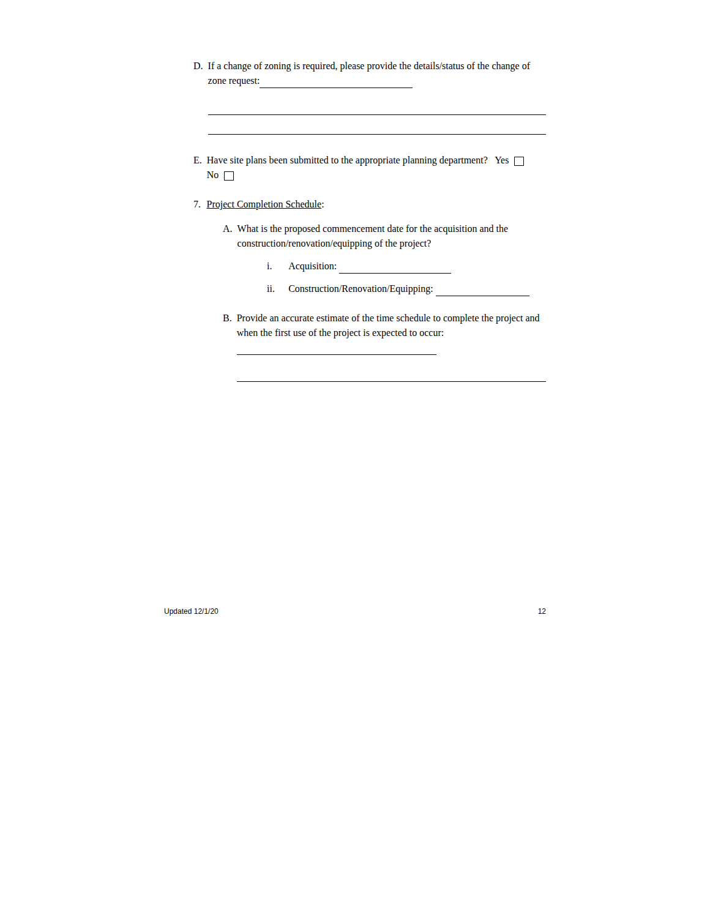D.
If a change of zoning is required, please provide the details/status of the change of zone request:
E.
Have site plans been submitted to the appropriate planning department? Yes No
7.
Project Completion Schedule:
A.
What is the proposed commencement date for the acquisition and the construction/renovation/equipping of the project?
i.
Acquisition:
ii.
Construction/Renovation/Equipping:
B.
Provide an accurate estimate of the time schedule to complete the project and when the first use of the project is expected to occur:
Updated 12/1/20 12